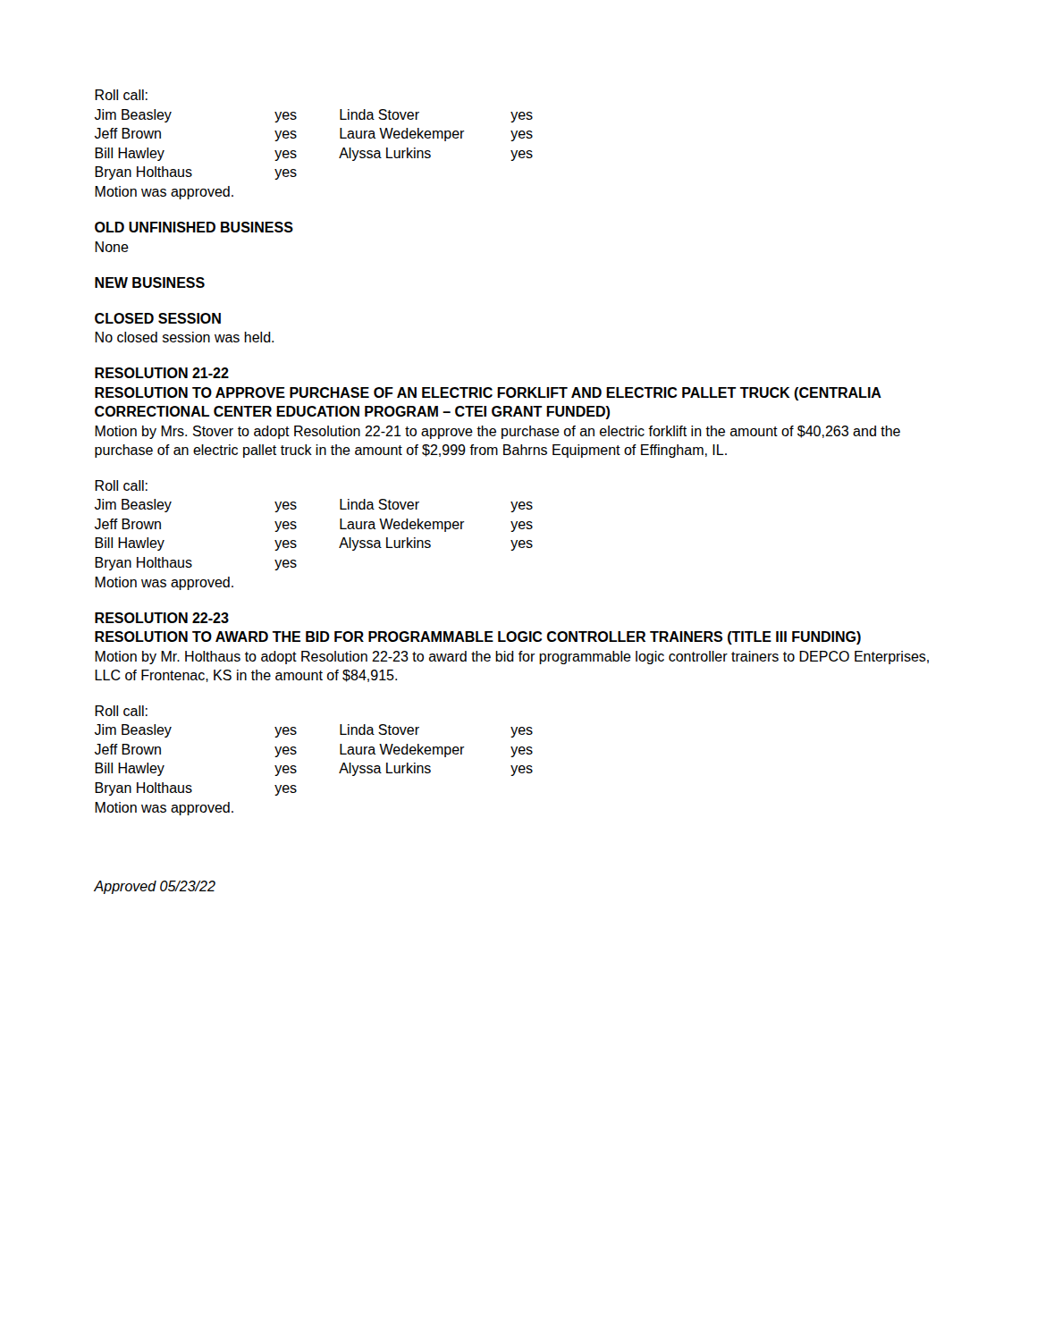Roll call:
| Jim Beasley | yes | Linda Stover | yes |
| Jeff Brown | yes | Laura Wedekemper | yes |
| Bill Hawley | yes | Alyssa Lurkins | yes |
| Bryan Holthaus | yes | | |
Motion was approved.
Old Unfinished Business
None
New Business
Closed Session
No closed session was held.
Resolution 21-22
Resolution to Approve Purchase of an Electric Forklift and Electric Pallet Truck (Centralia Correctional Center Education Program – CTEI Grant Funded)
Motion by Mrs. Stover to adopt Resolution 22-21 to approve the purchase of an electric forklift in the amount of $40,263 and the purchase of an electric pallet truck in the amount of $2,999 from Bahrns Equipment of Effingham, IL.
Roll call:
| Jim Beasley | yes | Linda Stover | yes |
| Jeff Brown | yes | Laura Wedekemper | yes |
| Bill Hawley | yes | Alyssa Lurkins | yes |
| Bryan Holthaus | yes | | |
Motion was approved.
Resolution 22-23
Resolution to Award the Bid for Programmable Logic Controller Trainers (Title III Funding)
Motion by Mr. Holthaus to adopt Resolution 22-23 to award the bid for programmable logic controller trainers to DEPCO Enterprises, LLC of Frontenac, KS in the amount of $84,915.
Roll call:
| Jim Beasley | yes | Linda Stover | yes |
| Jeff Brown | yes | Laura Wedekemper | yes |
| Bill Hawley | yes | Alyssa Lurkins | yes |
| Bryan Holthaus | yes | | |
Motion was approved.
Approved 05/23/22